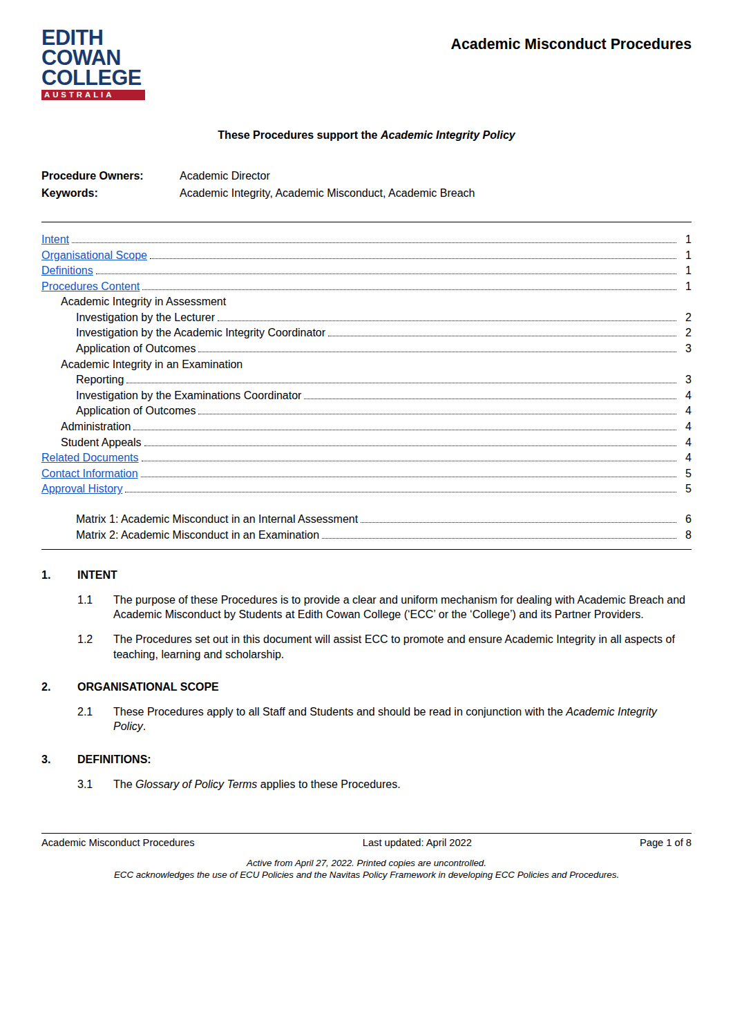EDITH COWAN COLLEGE AUSTRALIA
Academic Misconduct Procedures
These Procedures support the Academic Integrity Policy
| Procedure Owners: | Academic Director |
| Keywords: | Academic Integrity, Academic Misconduct, Academic Breach |
Intent 1
Organisational Scope 1
Definitions 1
Procedures Content 1
Academic Integrity in Assessment
Investigation by the Lecturer 2
Investigation by the Academic Integrity Coordinator 2
Application of Outcomes 3
Academic Integrity in an Examination
Reporting 3
Investigation by the Examinations Coordinator 4
Application of Outcomes 4
Administration 4
Student Appeals 4
Related Documents 4
Contact Information 5
Approval History 5
Matrix 1: Academic Misconduct in an Internal Assessment 6
Matrix 2: Academic Misconduct in an Examination 8
1. Intent
1.1 The purpose of these Procedures is to provide a clear and uniform mechanism for dealing with Academic Breach and Academic Misconduct by Students at Edith Cowan College (‘ECC’ or the ‘College’) and its Partner Providers.
1.2 The Procedures set out in this document will assist ECC to promote and ensure Academic Integrity in all aspects of teaching, learning and scholarship.
2. Organisational Scope
2.1 These Procedures apply to all Staff and Students and should be read in conjunction with the Academic Integrity Policy.
3. Definitions:
3.1 The Glossary of Policy Terms applies to these Procedures.
Academic Misconduct Procedures Last updated: April 2022 Page 1 of 8
Active from April 27, 2022. Printed copies are uncontrolled.
ECC acknowledges the use of ECU Policies and the Navitas Policy Framework in developing ECC Policies and Procedures.